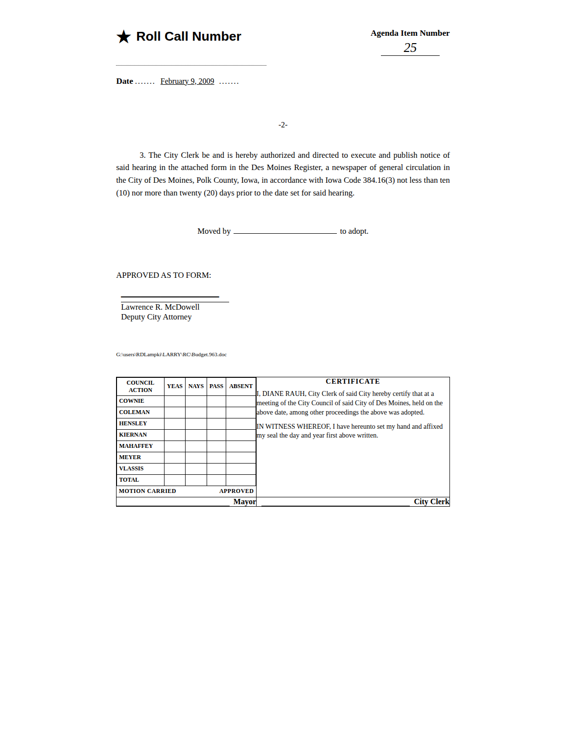★ Roll Call Number
Agenda Item Number
25
Date ....... February 9, 2009 .......
-2-
3. The City Clerk be and is hereby authorized and directed to execute and publish notice of said hearing in the attached form in the Des Moines Register, a newspaper of general circulation in the City of Des Moines, Polk County, Iowa, in accordance with Iowa Code 384.16(3) not less than ten (10) nor more than twenty (20) days prior to the date set for said hearing.
Moved by to adopt.
APPROVED AS TO FORM:
—————
Lawrence R. McDowell
Deputy City Attorney
G:\users\RDLampki\LARRY\RC\Budget.963.doc
| / COUNCIL ACTION / YEAS / NAYS / PASS / ABSENT / / --- / --- / --- / --- / --- / / COWNIE / / / / / / COLEMAN / / / / / / HENSLEY / / / / / / KIERNAN / / / / / / MAHAFFEY / / / / / / MEYER / / / / / / VLASSIS / / / / / / TOTAL / / / / / / MOTION CARRIED / APPROVED / | CERTIFICATE I, DIANE RAUH, City Clerk of said City hereby certify that at a meeting of the City Council of said City of Des Moines, held on the above date, among other proceedings the above was adopted. IN WITNESS WHEREOF, I have hereunto set my hand and affixed my seal the day and year first above written. |
| Mayor | City Clerk |